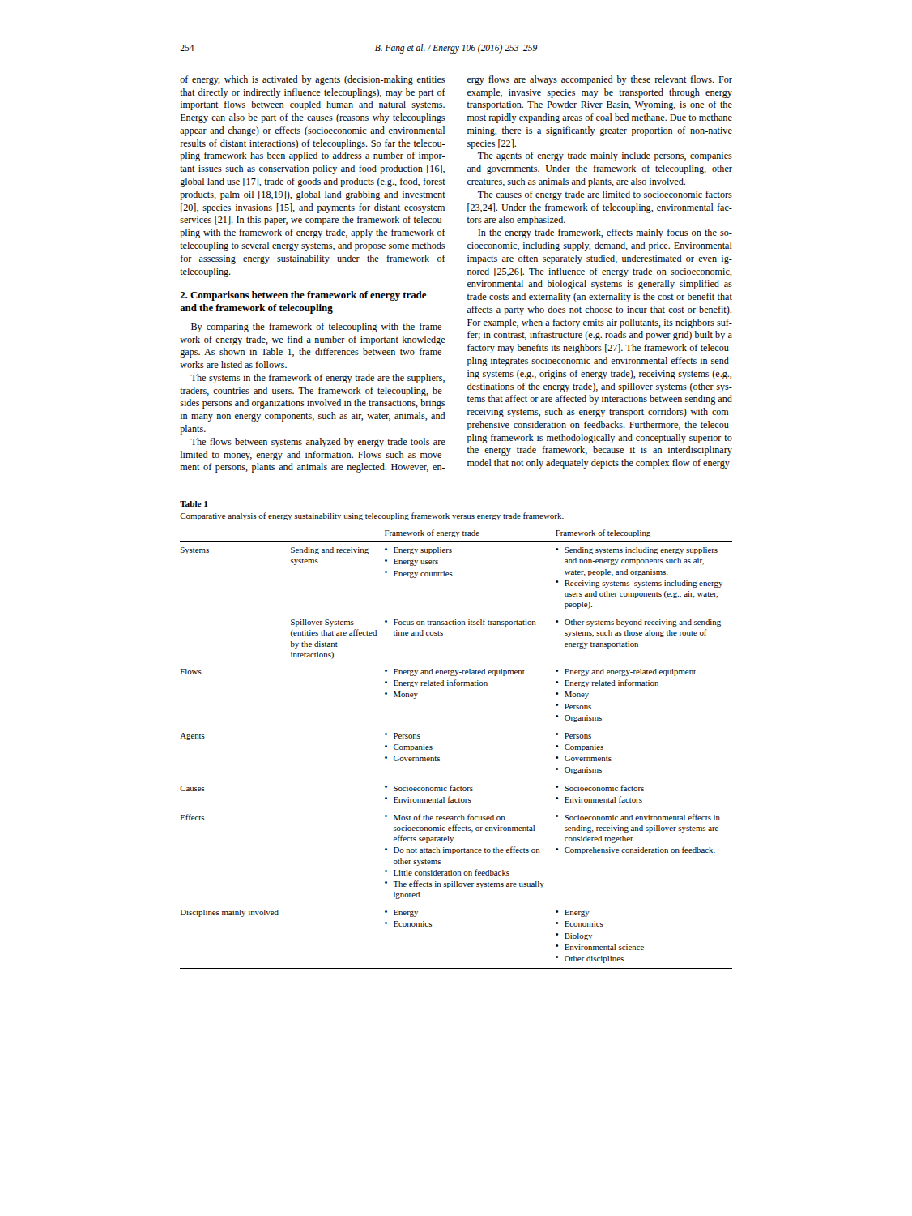254 B. Fang et al. / Energy 106 (2016) 253–259
of energy, which is activated by agents (decision-making entities that directly or indirectly influence telecouplings), may be part of important flows between coupled human and natural systems. Energy can also be part of the causes (reasons why telecouplings appear and change) or effects (socioeconomic and environmental results of distant interactions) of telecouplings. So far the telecoupling framework has been applied to address a number of important issues such as conservation policy and food production [16], global land use [17], trade of goods and products (e.g., food, forest products, palm oil [18,19]), global land grabbing and investment [20], species invasions [15], and payments for distant ecosystem services [21]. In this paper, we compare the framework of telecoupling with the framework of energy trade, apply the framework of telecoupling to several energy systems, and propose some methods for assessing energy sustainability under the framework of telecoupling.
2. Comparisons between the framework of energy trade and the framework of telecoupling
By comparing the framework of telecoupling with the framework of energy trade, we find a number of important knowledge gaps. As shown in Table 1, the differences between two frameworks are listed as follows.
The systems in the framework of energy trade are the suppliers, traders, countries and users. The framework of telecoupling, besides persons and organizations involved in the transactions, brings in many non-energy components, such as air, water, animals, and plants.
The flows between systems analyzed by energy trade tools are limited to money, energy and information. Flows such as movement of persons, plants and animals are neglected. However, energy flows are always accompanied by these relevant flows. For example, invasive species may be transported through energy transportation. The Powder River Basin, Wyoming, is one of the most rapidly expanding areas of coal bed methane. Due to methane mining, there is a significantly greater proportion of non-native species [22].
The agents of energy trade mainly include persons, companies and governments. Under the framework of telecoupling, other creatures, such as animals and plants, are also involved.
The causes of energy trade are limited to socioeconomic factors [23,24]. Under the framework of telecoupling, environmental factors are also emphasized.
In the energy trade framework, effects mainly focus on the socioeconomic, including supply, demand, and price. Environmental impacts are often separately studied, underestimated or even ignored [25,26]. The influence of energy trade on socioeconomic, environmental and biological systems is generally simplified as trade costs and externality (an externality is the cost or benefit that affects a party who does not choose to incur that cost or benefit). For example, when a factory emits air pollutants, its neighbors suffer; in contrast, infrastructure (e.g. roads and power grid) built by a factory may benefits its neighbors [27]. The framework of telecoupling integrates socioeconomic and environmental effects in sending systems (e.g., origins of energy trade), receiving systems (e.g., destinations of the energy trade), and spillover systems (other systems that affect or are affected by interactions between sending and receiving systems, such as energy transport corridors) with comprehensive consideration on feedbacks. Furthermore, the telecoupling framework is methodologically and conceptually superior to the energy trade framework, because it is an interdisciplinary model that not only adequately depicts the complex flow of energy
Table 1
Comparative analysis of energy sustainability using telecoupling framework versus energy trade framework.
| | | Framework of energy trade | Framework of telecoupling |
| --- | --- | --- | --- |
| Systems | Sending and receiving systems | Energy suppliers Energy users Energy countries | Sending systems including energy suppliers and non-energy components such as air, water, people, and organisms. Receiving systems–systems including energy users and other components (e.g., air, water, people). |
| | Spillover Systems (entities that are affected by the distant interactions) | Focus on transaction itself transportation time and costs | Other systems beyond receiving and sending systems, such as those along the route of energy transportation |
| Flows | | Energy and energy-related equipment Energy related information Money | Energy and energy-related equipment Energy related information Money Persons Organisms |
| Agents | | Persons Companies Governments | Persons Companies Governments Organisms |
| Causes | | Socioeconomic factors Environmental factors | Socioeconomic factors Environmental factors |
| Effects | | Most of the research focused on socioeconomic effects, or environmental effects separately. Do not attach importance to the effects on other systems Little consideration on feedbacks The effects in spillover systems are usually ignored. | Socioeconomic and environmental effects in sending, receiving and spillover systems are considered together. Comprehensive consideration on feedback. |
| Disciplines mainly involved | | Energy Economics | Energy Economics Biology Environmental science Other disciplines |